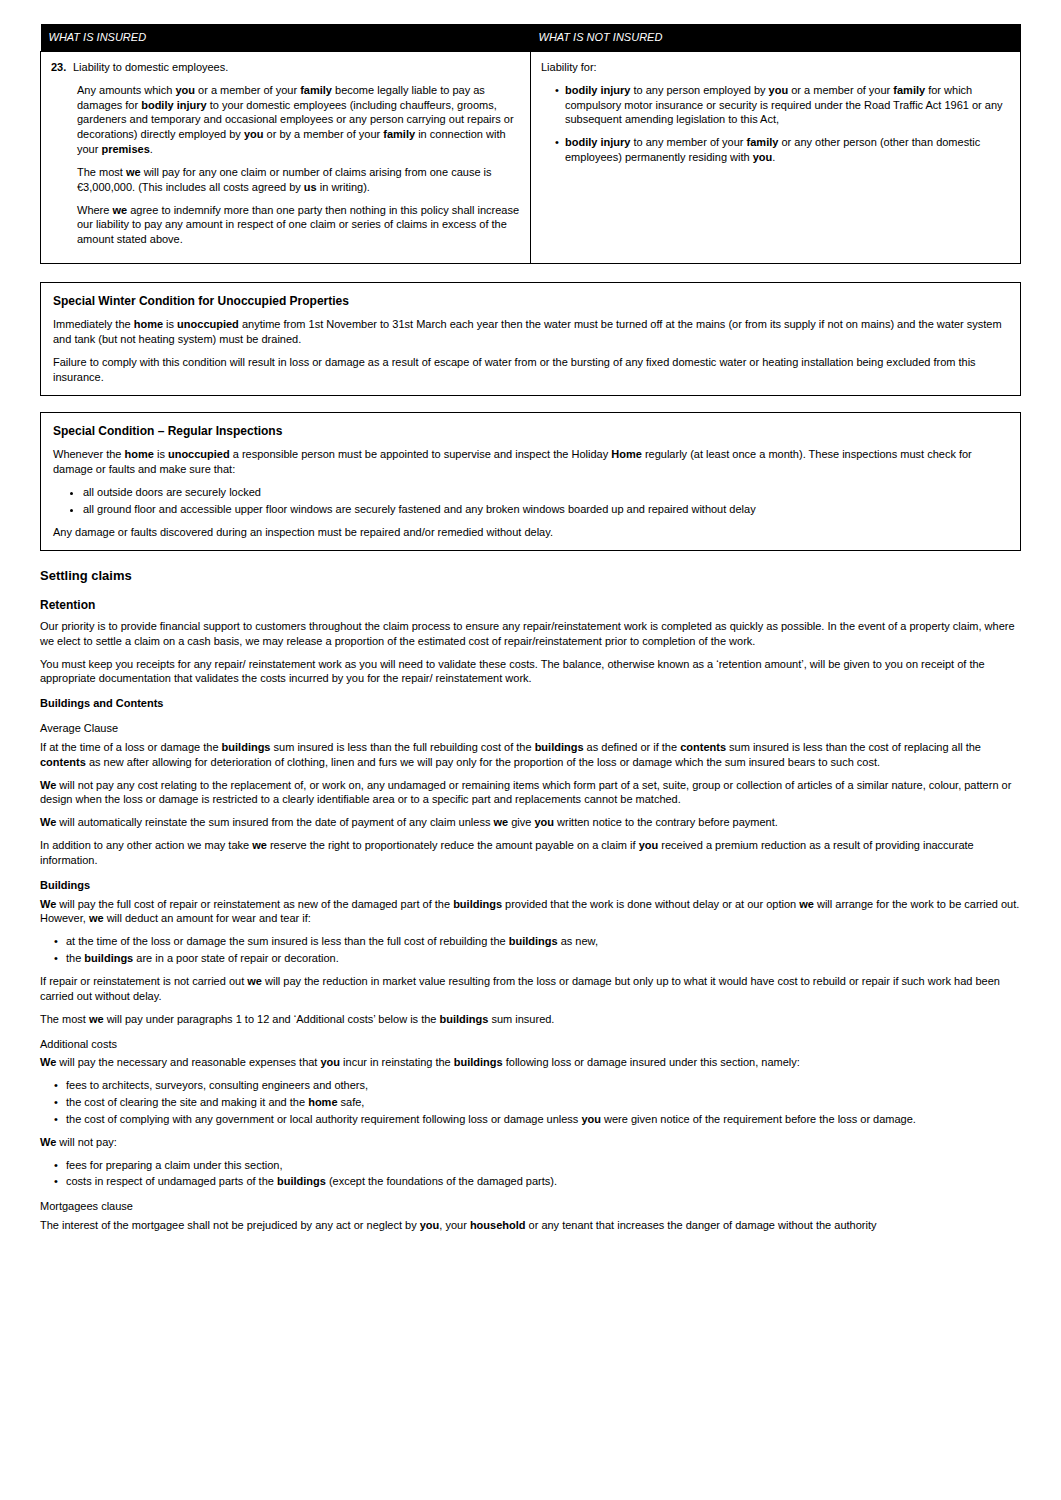| WHAT IS INSURED | WHAT IS NOT INSURED |
| --- | --- |
| 23. Liability to domestic employees. Any amounts which you or a member of your family become legally liable to pay as damages for bodily injury to your domestic employees (including chauffeurs, grooms, gardeners and temporary and occasional employees or any person carrying out repairs or decorations) directly employed by you or by a member of your family in connection with your premises . The most we will pay for any one claim or number of claims arising from one cause is €3,000,000. (This includes all costs agreed by us in writing). Where we agree to indemnify more than one party then nothing in this policy shall increase our liability to pay any amount in respect of one claim or series of claims in excess of the amount stated above. | Liability for: bodily injury to any person employed by you or a member of your family for which compulsory motor insurance or security is required under the Road Traffic Act 1961 or any subsequent amending legislation to this Act, bodily injury to any member of your family or any other person (other than domestic employees) permanently residing with you . |
Special Winter Condition for Unoccupied Properties
Immediately the home is unoccupied anytime from 1st November to 31st March each year then the water must be turned off at the mains (or from its supply if not on mains) and the water system and tank (but not heating system) must be drained.
Failure to comply with this condition will result in loss or damage as a result of escape of water from or the bursting of any fixed domestic water or heating installation being excluded from this insurance.
Special Condition – Regular Inspections
Whenever the home is unoccupied a responsible person must be appointed to supervise and inspect the Holiday Home regularly (at least once a month). These inspections must check for damage or faults and make sure that:
all outside doors are securely locked
all ground floor and accessible upper floor windows are securely fastened and any broken windows boarded up and repaired without delay
Any damage or faults discovered during an inspection must be repaired and/or remedied without delay.
Settling claims
Retention
Our priority is to provide financial support to customers throughout the claim process to ensure any repair/reinstatement work is completed as quickly as possible. In the event of a property claim, where we elect to settle a claim on a cash basis, we may release a proportion of the estimated cost of repair/reinstatement prior to completion of the work.
You must keep you receipts for any repair/ reinstatement work as you will need to validate these costs. The balance, otherwise known as a ‘retention amount’, will be given to you on receipt of the appropriate documentation that validates the costs incurred by you for the repair/ reinstatement work.
Buildings and Contents
Average Clause
If at the time of a loss or damage the buildings sum insured is less than the full rebuilding cost of the buildings as defined or if the contents sum insured is less than the cost of replacing all the contents as new after allowing for deterioration of clothing, linen and furs we will pay only for the proportion of the loss or damage which the sum insured bears to such cost.
We will not pay any cost relating to the replacement of, or work on, any undamaged or remaining items which form part of a set, suite, group or collection of articles of a similar nature, colour, pattern or design when the loss or damage is restricted to a clearly identifiable area or to a specific part and replacements cannot be matched.
We will automatically reinstate the sum insured from the date of payment of any claim unless we give you written notice to the contrary before payment.
In addition to any other action we may take we reserve the right to proportionately reduce the amount payable on a claim if you received a premium reduction as a result of providing inaccurate information.
Buildings
We will pay the full cost of repair or reinstatement as new of the damaged part of the buildings provided that the work is done without delay or at our option we will arrange for the work to be carried out. However, we will deduct an amount for wear and tear if:
at the time of the loss or damage the sum insured is less than the full cost of rebuilding the buildings as new,
the buildings are in a poor state of repair or decoration.
If repair or reinstatement is not carried out we will pay the reduction in market value resulting from the loss or damage but only up to what it would have cost to rebuild or repair if such work had been carried out without delay.
The most we will pay under paragraphs 1 to 12 and ‘Additional costs’ below is the buildings sum insured.
Additional costs
We will pay the necessary and reasonable expenses that you incur in reinstating the buildings following loss or damage insured under this section, namely:
fees to architects, surveyors, consulting engineers and others,
the cost of clearing the site and making it and the home safe,
the cost of complying with any government or local authority requirement following loss or damage unless you were given notice of the requirement before the loss or damage.
We will not pay:
fees for preparing a claim under this section,
costs in respect of undamaged parts of the buildings (except the foundations of the damaged parts).
Mortgagees clause
The interest of the mortgagee shall not be prejudiced by any act or neglect by you, your household or any tenant that increases the danger of damage without the authority